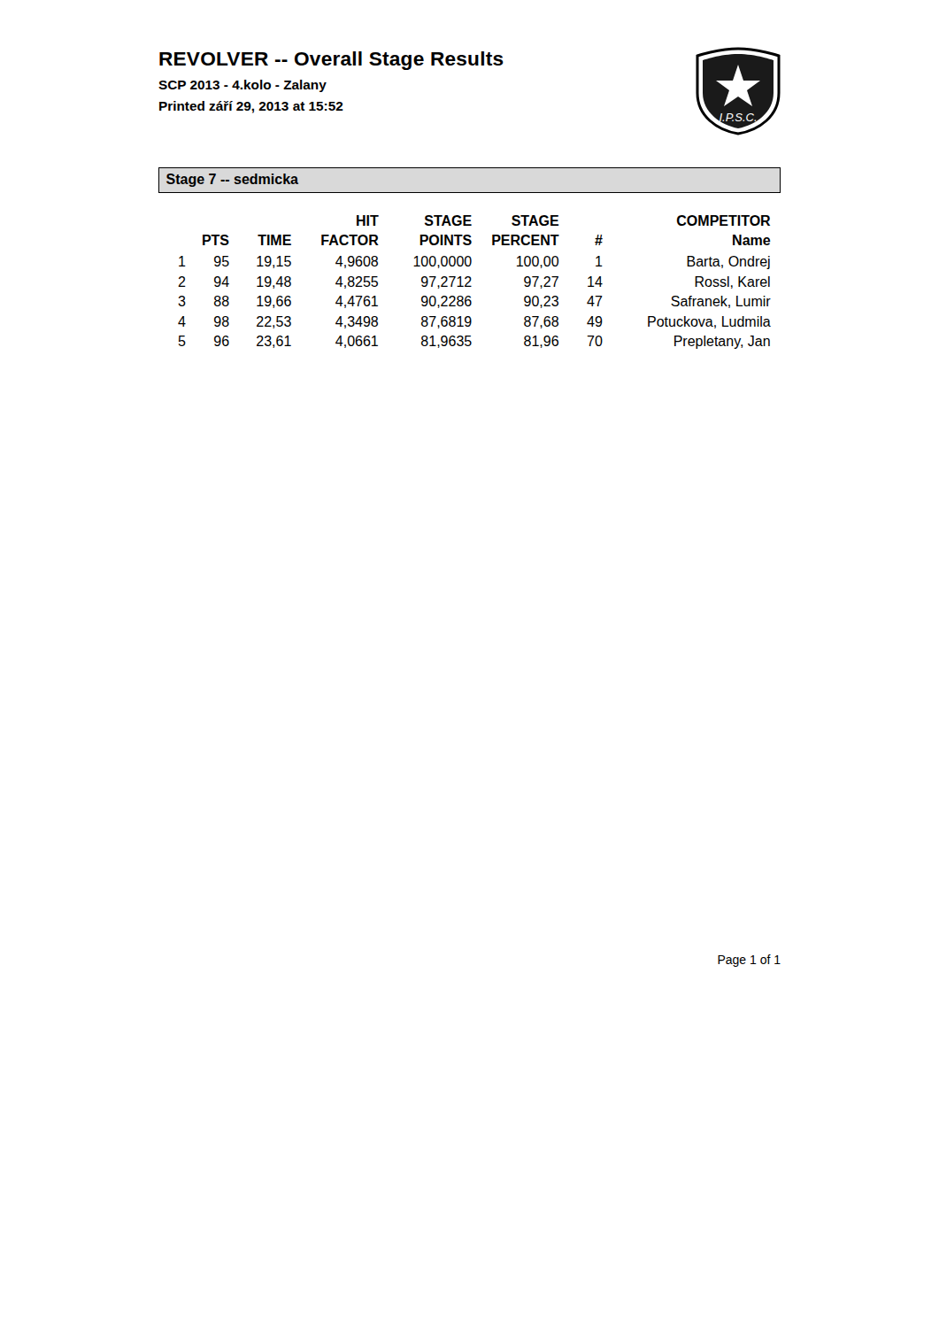I.P.S.C.
REVOLVER -- Overall Stage Results
SCP 2013 - 4.kolo - Zalany
Printed září 29, 2013 at 15:52
Stage 7 -- sedmicka
| | | | HIT | STAGE | STAGE | COMPETITOR |
| --- | --- | --- | --- | --- | --- | --- |
| | PTS | TIME | FACTOR | POINTS | PERCENT | # | Name |
| 1 | 95 | 19,15 | 4,9608 | 100,0000 | 100,00 | 1 | Barta, Ondrej |
| 2 | 94 | 19,48 | 4,8255 | 97,2712 | 97,27 | 14 | Rossl, Karel |
| 3 | 88 | 19,66 | 4,4761 | 90,2286 | 90,23 | 47 | Safranek, Lumir |
| 4 | 98 | 22,53 | 4,3498 | 87,6819 | 87,68 | 49 | Potuckova, Ludmila |
| 5 | 96 | 23,61 | 4,0661 | 81,9635 | 81,96 | 70 | Prepletany, Jan |
Page 1 of 1